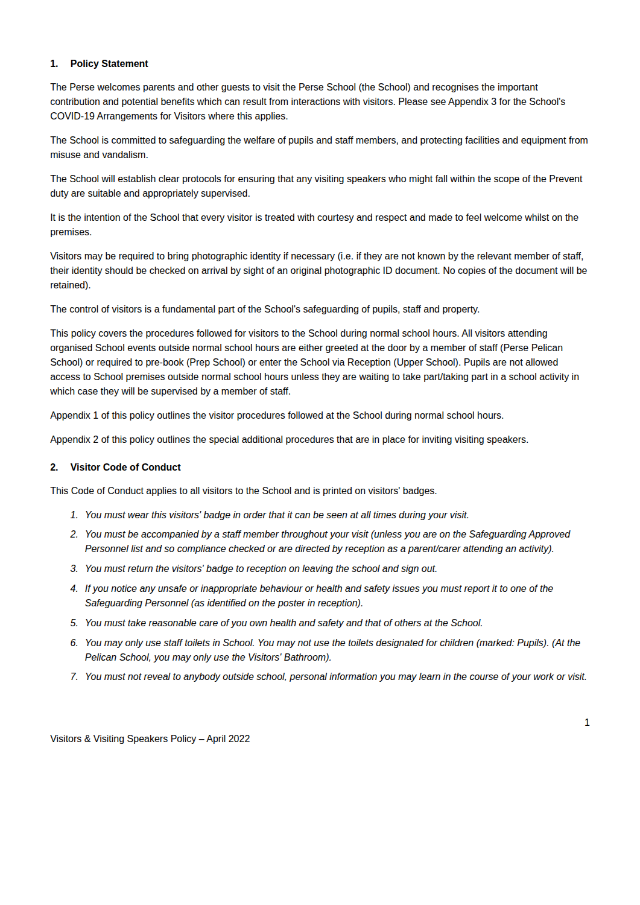1. Policy Statement
The Perse welcomes parents and other guests to visit the Perse School (the School) and recognises the important contribution and potential benefits which can result from interactions with visitors. Please see Appendix 3 for the School's COVID-19 Arrangements for Visitors where this applies.
The School is committed to safeguarding the welfare of pupils and staff members, and protecting facilities and equipment from misuse and vandalism.
The School will establish clear protocols for ensuring that any visiting speakers who might fall within the scope of the Prevent duty are suitable and appropriately supervised.
It is the intention of the School that every visitor is treated with courtesy and respect and made to feel welcome whilst on the premises.
Visitors may be required to bring photographic identity if necessary (i.e. if they are not known by the relevant member of staff, their identity should be checked on arrival by sight of an original photographic ID document. No copies of the document will be retained).
The control of visitors is a fundamental part of the School's safeguarding of pupils, staff and property.
This policy covers the procedures followed for visitors to the School during normal school hours. All visitors attending organised School events outside normal school hours are either greeted at the door by a member of staff (Perse Pelican School) or required to pre-book (Prep School) or enter the School via Reception (Upper School). Pupils are not allowed access to School premises outside normal school hours unless they are waiting to take part/taking part in a school activity in which case they will be supervised by a member of staff.
Appendix 1 of this policy outlines the visitor procedures followed at the School during normal school hours.
Appendix 2 of this policy outlines the special additional procedures that are in place for inviting visiting speakers.
2. Visitor Code of Conduct
This Code of Conduct applies to all visitors to the School and is printed on visitors' badges.
You must wear this visitors' badge in order that it can be seen at all times during your visit.
You must be accompanied by a staff member throughout your visit (unless you are on the Safeguarding Approved Personnel list and so compliance checked or are directed by reception as a parent/carer attending an activity).
You must return the visitors' badge to reception on leaving the school and sign out.
If you notice any unsafe or inappropriate behaviour or health and safety issues you must report it to one of the Safeguarding Personnel (as identified on the poster in reception).
You must take reasonable care of you own health and safety and that of others at the School.
You may only use staff toilets in School. You may not use the toilets designated for children (marked: Pupils). (At the Pelican School, you may only use the Visitors' Bathroom).
You must not reveal to anybody outside school, personal information you may learn in the course of your work or visit.
1
Visitors & Visiting Speakers Policy – April 2022